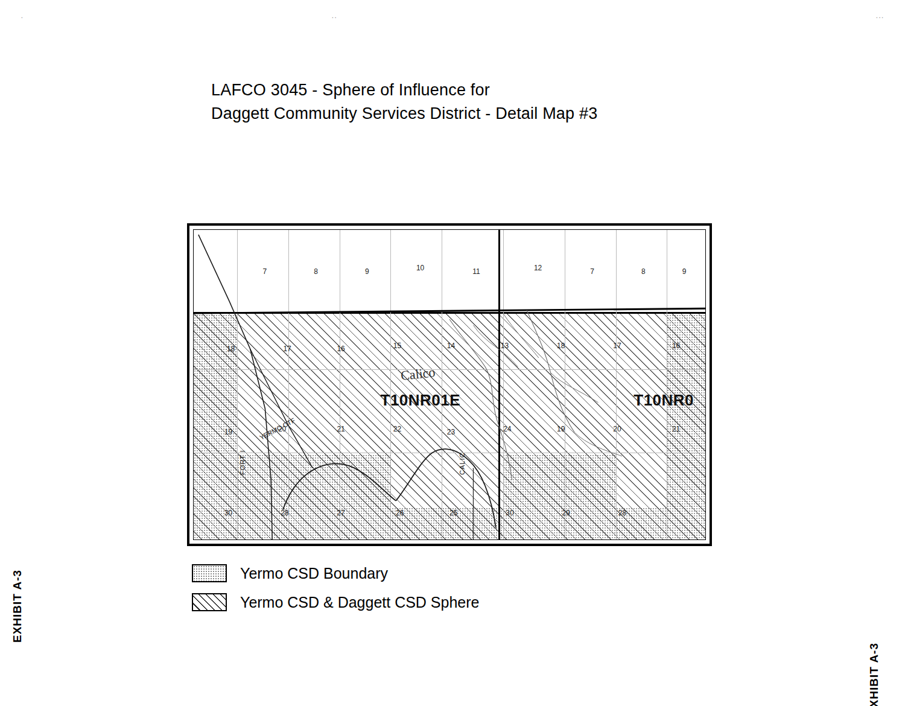. .. ...
LAFCO 3045 - Sphere of Influence for
Daggett Community Services District - Detail Map #3
EXHIBIT A-3
EXHIBIT A-3
7
8
9
10
11
12
7
8
9
18
17
16
15
14
13
18
17
16
19
20
21
22
23
24
19
20
21
30
28
27
26
25
30
29
28
Calico
T10NR01E
T10NR0
YERMO CTF
FORT I
CALIC
Yermo CSD Boundary
Yermo CSD & Daggett CSD Sphere